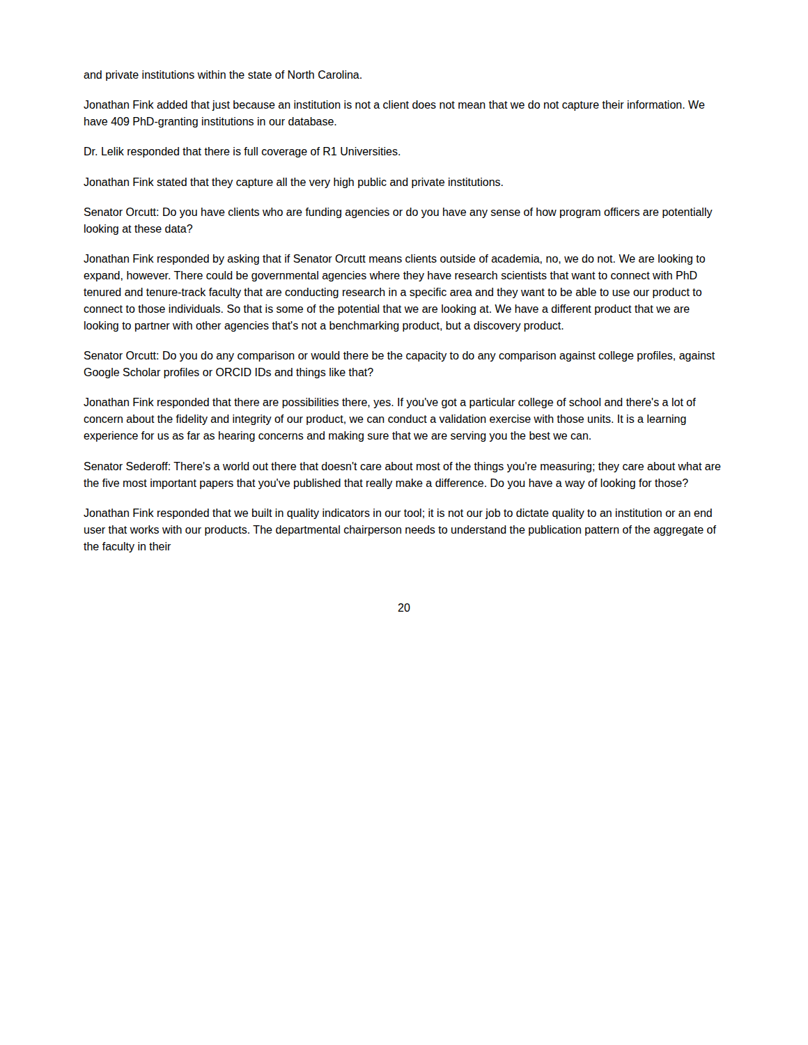and private institutions within the state of North Carolina.
Jonathan Fink added that just because an institution is not a client does not mean that we do not capture their information. We have 409 PhD-granting institutions in our database.
Dr. Lelik responded that there is full coverage of R1 Universities.
Jonathan Fink stated that they capture all the very high public and private institutions.
Senator Orcutt: Do you have clients who are funding agencies or do you have any sense of how program officers are potentially looking at these data?
Jonathan Fink responded by asking that if Senator Orcutt means clients outside of academia, no, we do not. We are looking to expand, however. There could be governmental agencies where they have research scientists that want to connect with PhD tenured and tenure-track faculty that are conducting research in a specific area and they want to be able to use our product to connect to those individuals. So that is some of the potential that we are looking at. We have a different product that we are looking to partner with other agencies that's not a benchmarking product, but a discovery product.
Senator Orcutt: Do you do any comparison or would there be the capacity to do any comparison against college profiles, against Google Scholar profiles or ORCID IDs and things like that?
Jonathan Fink responded that there are possibilities there, yes. If you've got a particular college of school and there's a lot of concern about the fidelity and integrity of our product, we can conduct a validation exercise with those units. It is a learning experience for us as far as hearing concerns and making sure that we are serving you the best we can.
Senator Sederoff: There's a world out there that doesn't care about most of the things you're measuring; they care about what are the five most important papers that you've published that really make a difference. Do you have a way of looking for those?
Jonathan Fink responded that we built in quality indicators in our tool; it is not our job to dictate quality to an institution or an end user that works with our products. The departmental chairperson needs to understand the publication pattern of the aggregate of the faculty in their
20